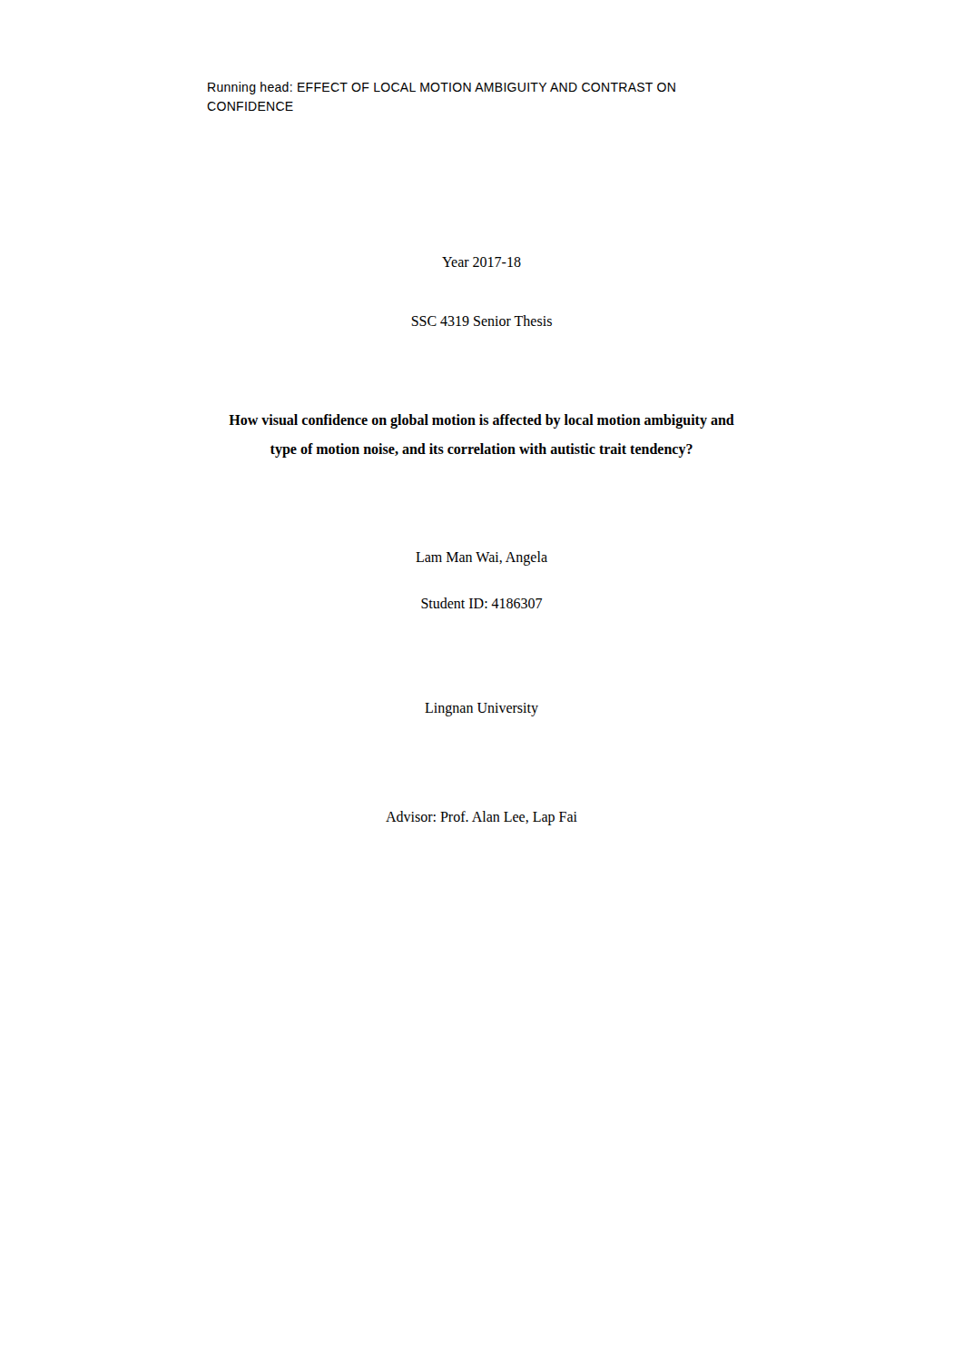Running head: EFFECT OF LOCAL MOTION AMBIGUITY AND CONTRAST ON CONFIDENCE
Year 2017-18
SSC 4319 Senior Thesis
How visual confidence on global motion is affected by local motion ambiguity and type of motion noise, and its correlation with autistic trait tendency?
Lam Man Wai, Angela
Student ID: 4186307
Lingnan University
Advisor: Prof. Alan Lee, Lap Fai